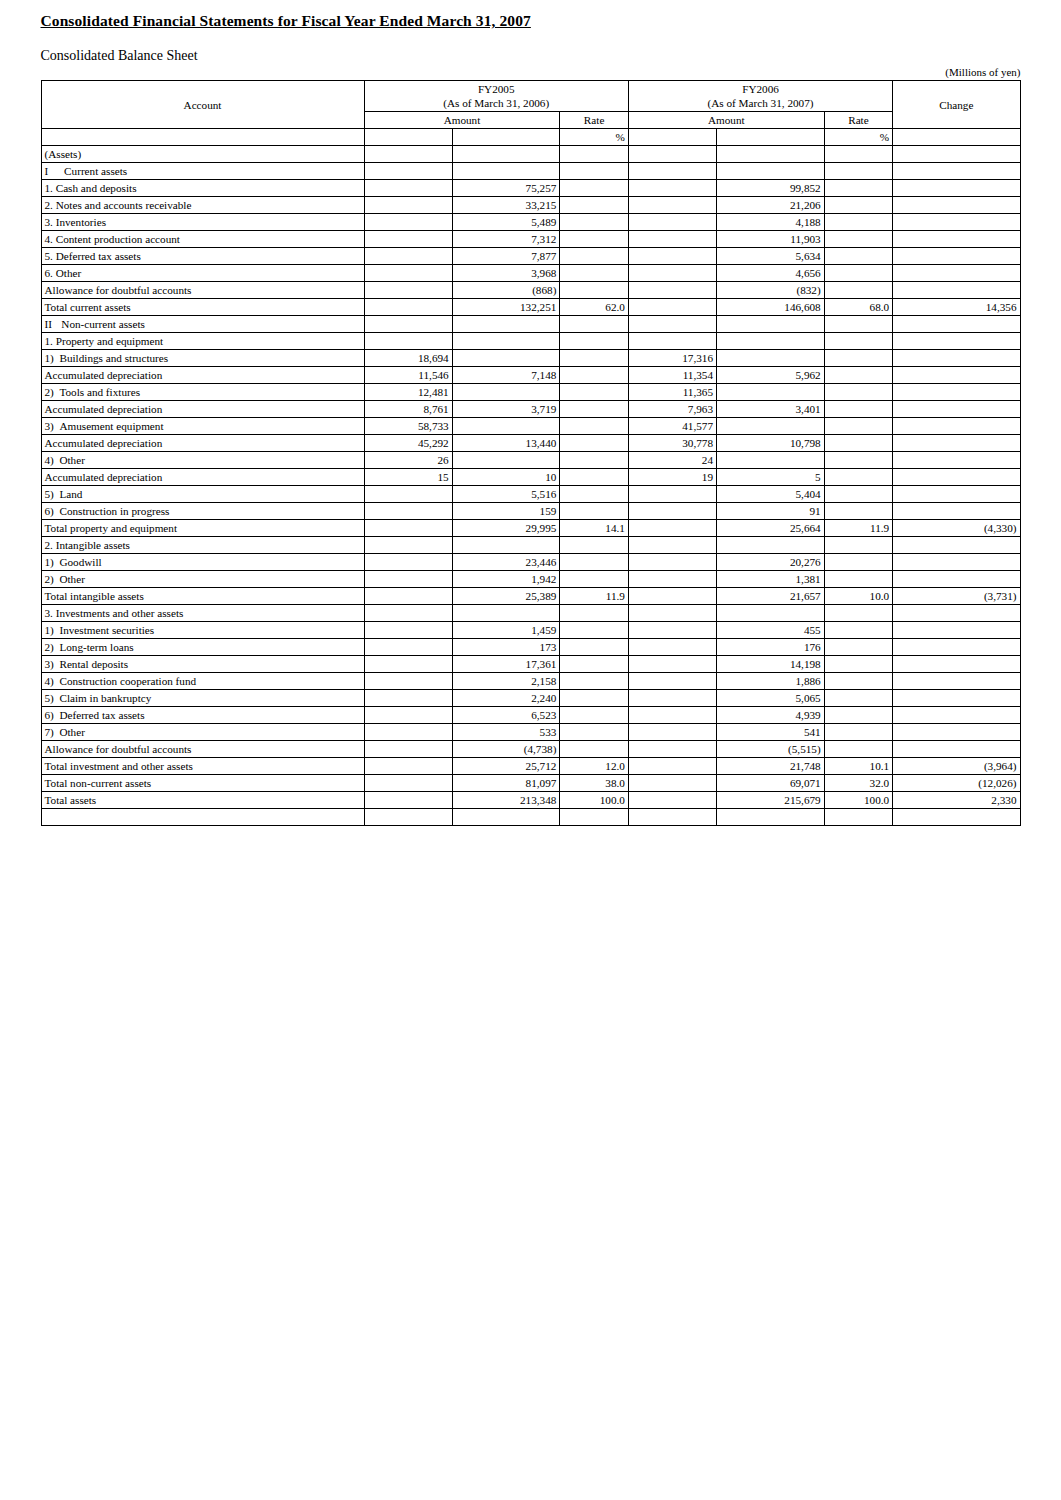Consolidated Financial Statements for Fiscal Year Ended March 31, 2007
Consolidated Balance Sheet
(Millions of yen)
| Account | FY2005 (As of March 31, 2006) | FY2006 (As of March 31, 2007) | Change |
| --- | --- | --- | --- |
| Amount | Rate | Amount | Rate |
| | | | % | | | % | |
| (Assets) | | | | | | | |
| I Current assets | | | | | | | |
| 1. Cash and deposits | | 75,257 | | | 99,852 | | |
| 2. Notes and accounts receivable | | 33,215 | | | 21,206 | | |
| 3. Inventories | | 5,489 | | | 4,188 | | |
| 4. Content production account | | 7,312 | | | 11,903 | | |
| 5. Deferred tax assets | | 7,877 | | | 5,634 | | |
| 6. Other | | 3,968 | | | 4,656 | | |
| Allowance for doubtful accounts | | (868) | | | (832) | | |
| Total current assets | | 132,251 | 62.0 | | 146,608 | 68.0 | 14,356 |
| II Non-current assets | | | | | | | |
| 1. Property and equipment | | | | | | | |
| 1) Buildings and structures | 18,694 | | | 17,316 | | | |
| Accumulated depreciation | 11,546 | 7,148 | | 11,354 | 5,962 | | |
| 2) Tools and fixtures | 12,481 | | | 11,365 | | | |
| Accumulated depreciation | 8,761 | 3,719 | | 7,963 | 3,401 | | |
| 3) Amusement equipment | 58,733 | | | 41,577 | | | |
| Accumulated depreciation | 45,292 | 13,440 | | 30,778 | 10,798 | | |
| 4) Other | 26 | | | 24 | | | |
| Accumulated depreciation | 15 | 10 | | 19 | 5 | | |
| 5) Land | | 5,516 | | | 5,404 | | |
| 6) Construction in progress | | 159 | | | 91 | | |
| Total property and equipment | | 29,995 | 14.1 | | 25,664 | 11.9 | (4,330) |
| 2. Intangible assets | | | | | | | |
| 1) Goodwill | | 23,446 | | | 20,276 | | |
| 2) Other | | 1,942 | | | 1,381 | | |
| Total intangible assets | | 25,389 | 11.9 | | 21,657 | 10.0 | (3,731) |
| 3. Investments and other assets | | | | | | | |
| 1) Investment securities | | 1,459 | | | 455 | | |
| 2) Long-term loans | | 173 | | | 176 | | |
| 3) Rental deposits | | 17,361 | | | 14,198 | | |
| 4) Construction cooperation fund | | 2,158 | | | 1,886 | | |
| 5) Claim in bankruptcy | | 2,240 | | | 5,065 | | |
| 6) Deferred tax assets | | 6,523 | | | 4,939 | | |
| 7) Other | | 533 | | | 541 | | |
| Allowance for doubtful accounts | | (4,738) | | | (5,515) | | |
| Total investment and other assets | | 25,712 | 12.0 | | 21,748 | 10.1 | (3,964) |
| Total non-current assets | | 81,097 | 38.0 | | 69,071 | 32.0 | (12,026) |
| Total assets | | 213,348 | 100.0 | | 215,679 | 100.0 | 2,330 |